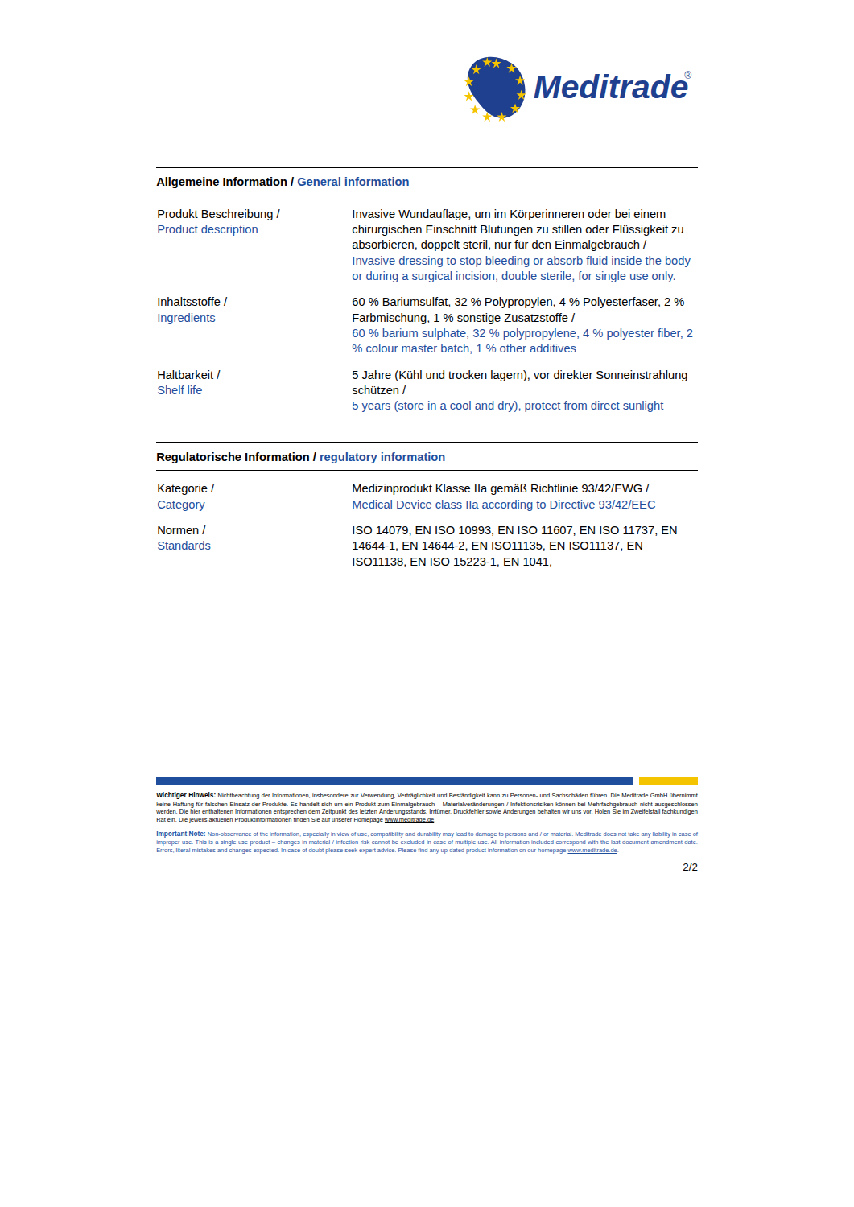Meditrade ®
| Allgemeine Information / General information |
| Produkt Beschreibung / Product description | Invasive Wundauflage, um im Körperinneren oder bei einem chirurgischen Einschnitt Blutungen zu stillen oder Flüssigkeit zu absorbieren, doppelt steril, nur für den Einmalgebrauch / Invasive dressing to stop bleeding or absorb fluid inside the body or during a surgical incision, double sterile, for single use only. |
| Inhaltsstoffe / Ingredients | 60 % Bariumsulfat, 32 % Polypropylen, 4 % Polyesterfaser, 2 % Farbmischung, 1 % sonstige Zusatzstoffe / 60 % barium sulphate, 32 % polypropylene, 4 % polyester fiber, 2 % colour master batch, 1 % other additives |
| Haltbarkeit / Shelf life | 5 Jahre (Kühl und trocken lagern), vor direkter Sonneinstrahlung schützen / 5 years (store in a cool and dry), protect from direct sunlight |
| Regulatorische Information / regulatory information |
| Kategorie / Category | Medizinprodukt Klasse IIa gemäß Richtlinie 93/42/EWG / Medical Device class IIa according to Directive 93/42/EEC |
| Normen / Standards | ISO 14079, EN ISO 10993, EN ISO 11607, EN ISO 11737, EN 14644-1, EN 14644-2, EN ISO11135, EN ISO11137, EN ISO11138, EN ISO 15223-1, EN 1041, |
Wichtiger Hinweis: Nichtbeachtung der Informationen, insbesondere zur Verwendung, Verträglichkeit und Beständigkeit kann zu Personen- und Sachschäden führen. Die Meditrade GmbH übernimmt keine Haftung für falschen Einsatz der Produkte. Es handelt sich um ein Produkt zum Einmalgebrauch – Materialveränderungen / Infektionsrisiken können bei Mehrfachgebrauch nicht ausgeschlossen werden. Die hier enthaltenen Informationen entsprechen dem Zeitpunkt des letzten Änderungsstands. Irrtümer, Druckfehler sowie Änderungen behalten wir uns vor. Holen Sie im Zweifelsfall fachkundigen Rat ein. Die jeweils aktuellen Produktinformationen finden Sie auf unserer Homepage www.meditrade.de.
Important Note: Non-observance of the information, especially in view of use, compatibility and durability may lead to damage to persons and / or material. Meditrade does not take any liability in case of improper use. This is a single use product – changes in material / infection risk cannot be excluded in case of multiple use. All information included correspond with the last document amendment date. Errors, literal mistakes and changes expected. In case of doubt please seek expert advice. Please find any up-dated product information on our homepage www.meditrade.de.
2/2